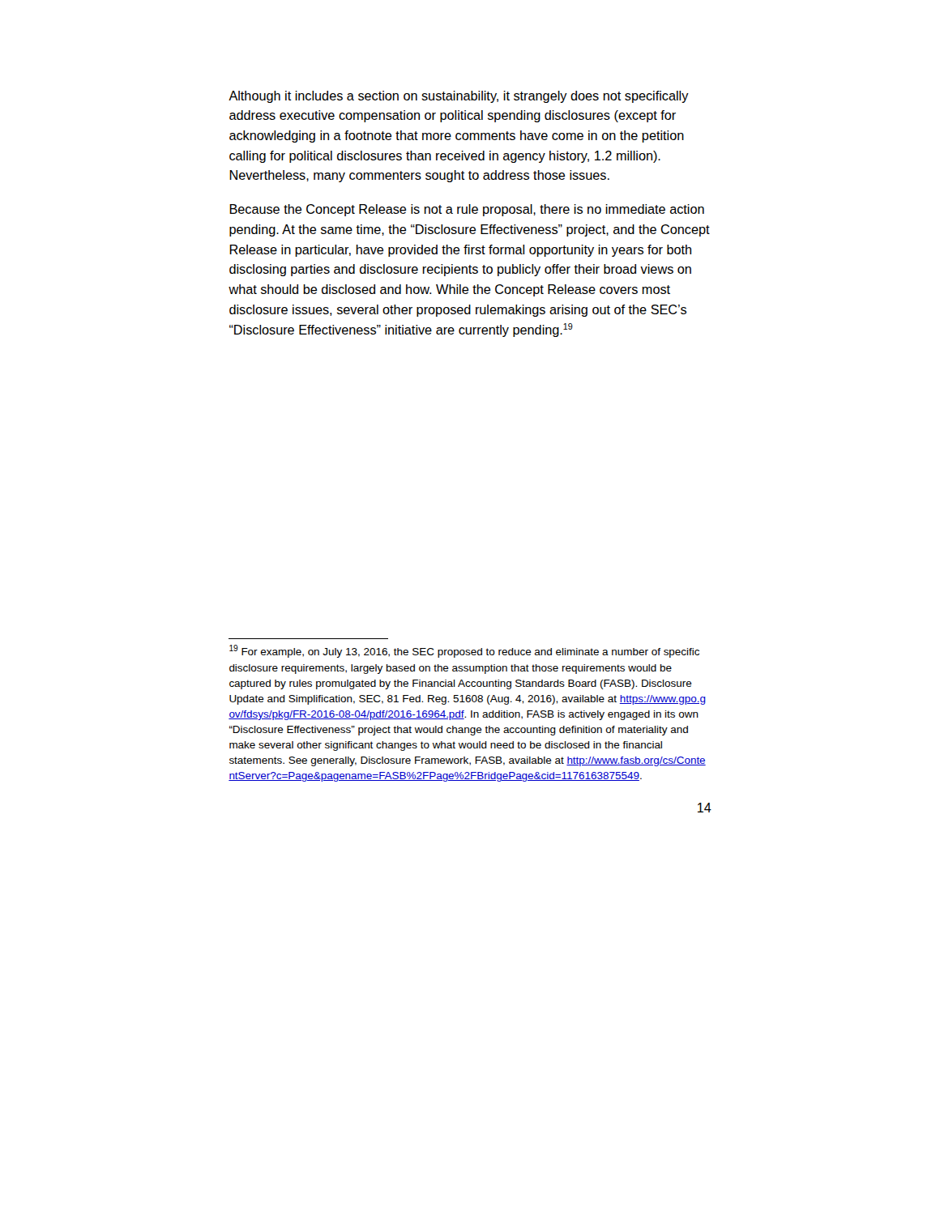Although it includes a section on sustainability, it strangely does not specifically address executive compensation or political spending disclosures (except for acknowledging in a footnote that more comments have come in on the petition calling for political disclosures than received in agency history, 1.2 million). Nevertheless, many commenters sought to address those issues.
Because the Concept Release is not a rule proposal, there is no immediate action pending. At the same time, the “Disclosure Effectiveness” project, and the Concept Release in particular, have provided the first formal opportunity in years for both disclosing parties and disclosure recipients to publicly offer their broad views on what should be disclosed and how. While the Concept Release covers most disclosure issues, several other proposed rulemakings arising out of the SEC’s “Disclosure Effectiveness” initiative are currently pending.19
19 For example, on July 13, 2016, the SEC proposed to reduce and eliminate a number of specific disclosure requirements, largely based on the assumption that those requirements would be captured by rules promulgated by the Financial Accounting Standards Board (FASB). Disclosure Update and Simplification, SEC, 81 Fed. Reg. 51608 (Aug. 4, 2016), available at https://www.gpo.gov/fdsys/pkg/FR-2016-08-04/pdf/2016-16964.pdf. In addition, FASB is actively engaged in its own “Disclosure Effectiveness” project that would change the accounting definition of materiality and make several other significant changes to what would need to be disclosed in the financial statements. See generally, Disclosure Framework, FASB, available at http://www.fasb.org/cs/ContentServer?c=Page&pagename=FASB%2FPage%2FBridgePage&cid=1176163875549.
14